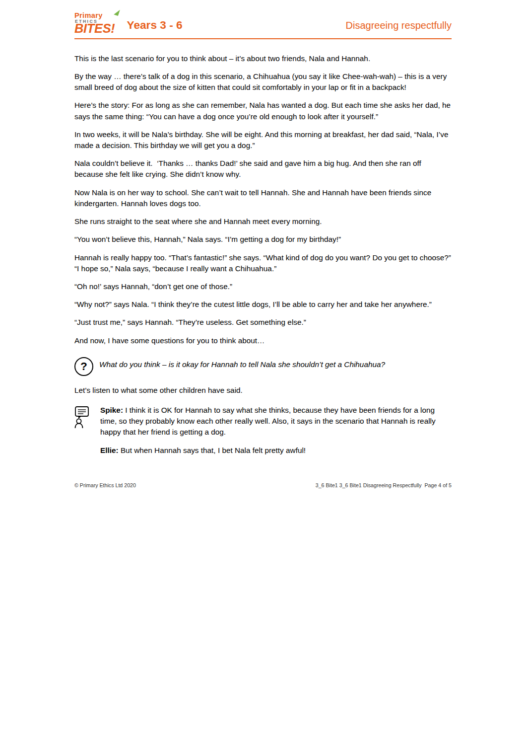Primary ETHICS BITES!
Years 3 - 6
Disagreeing respectfully
This is the last scenario for you to think about – it’s about two friends, Nala and Hannah.
By the way … there’s talk of a dog in this scenario, a Chihuahua (you say it like Chee-wah-wah) – this is a very small breed of dog about the size of kitten that could sit comfortably in your lap or fit in a backpack!
Here’s the story: For as long as she can remember, Nala has wanted a dog. But each time she asks her dad, he says the same thing: “You can have a dog once you’re old enough to look after it yourself.”
In two weeks, it will be Nala’s birthday. She will be eight. And this morning at breakfast, her dad said, “Nala, I’ve made a decision. This birthday we will get you a dog.”
Nala couldn’t believe it. ‘Thanks … thanks Dad!’ she said and gave him a big hug. And then she ran off because she felt like crying. She didn’t know why.
Now Nala is on her way to school. She can’t wait to tell Hannah. She and Hannah have been friends since kindergarten. Hannah loves dogs too.
She runs straight to the seat where she and Hannah meet every morning.
“You won’t believe this, Hannah,” Nala says. “I’m getting a dog for my birthday!”
Hannah is really happy too. “That’s fantastic!” she says. “What kind of dog do you want? Do you get to choose?”
“I hope so,” Nala says, “because I really want a Chihuahua.”
“Oh no!’ says Hannah, “don’t get one of those.”
“Why not?” says Nala. “I think they’re the cutest little dogs, I’ll be able to carry her and take her anywhere.”
“Just trust me,” says Hannah. “They’re useless. Get something else.”
And now, I have some questions for you to think about…
?
What do you think – is it okay for Hannah to tell Nala she shouldn’t get a Chihuahua?
Let’s listen to what some other children have said.
Spike: I think it is OK for Hannah to say what she thinks, because they have been friends for a long time, so they probably know each other really well. Also, it says in the scenario that Hannah is really happy that her friend is getting a dog.
Ellie: But when Hannah says that, I bet Nala felt pretty awful!
© Primary Ethics Ltd 2020
3_6 Bite1 3_6 Bite1 Disagreeing Respectfully Page 4 of 5